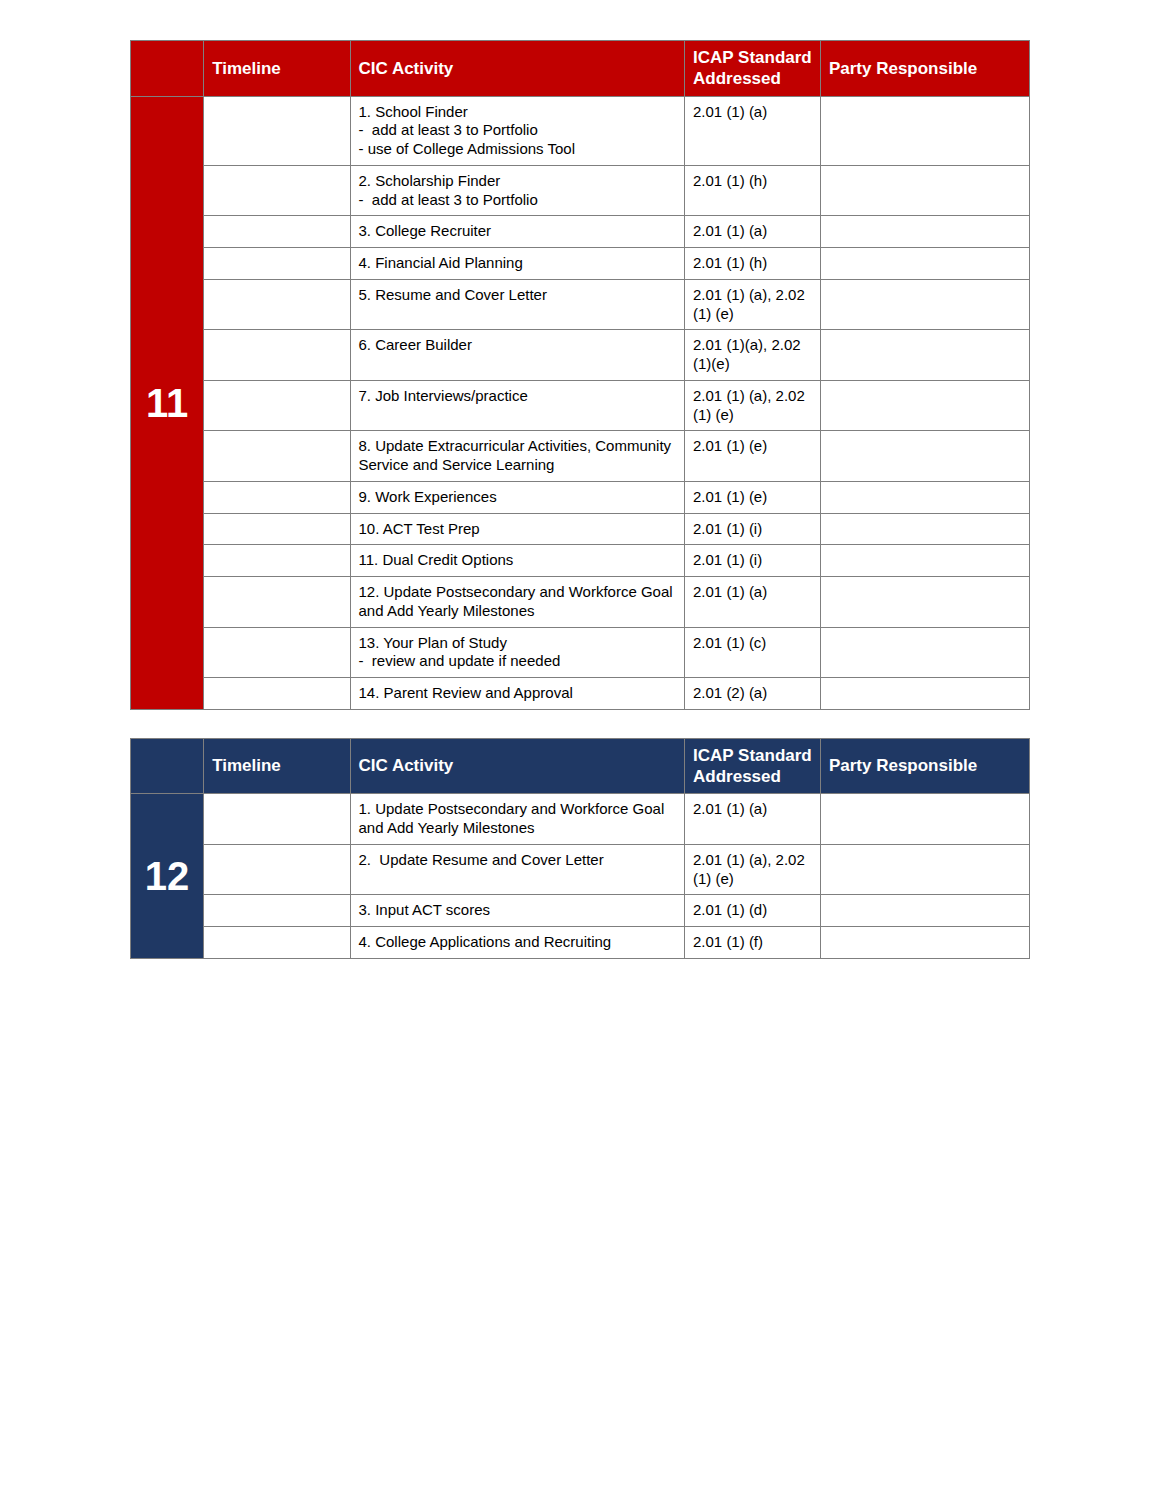| | Timeline | CIC Activity | ICAP Standard Addressed | Party Responsible |
| --- | --- | --- | --- | --- |
| 11 | | 1. School Finder - add at least 3 to Portfolio - use of College Admissions Tool | 2.01 (1) (a) | |
| | 2. Scholarship Finder - add at least 3 to Portfolio | 2.01 (1) (h) | |
| | 3. College Recruiter | 2.01 (1) (a) | |
| | 4. Financial Aid Planning | 2.01 (1) (h) | |
| | 5. Resume and Cover Letter | 2.01 (1) (a), 2.02 (1) (e) | |
| | 6. Career Builder | 2.01 (1)(a), 2.02 (1)(e) | |
| | 7. Job Interviews/practice | 2.01 (1) (a), 2.02 (1) (e) | |
| | 8. Update Extracurricular Activities, Community Service and Service Learning | 2.01 (1) (e) | |
| | 9. Work Experiences | 2.01 (1) (e) | |
| | 10. ACT Test Prep | 2.01 (1) (i) | |
| | 11. Dual Credit Options | 2.01 (1) (i) | |
| | 12. Update Postsecondary and Workforce Goal and Add Yearly Milestones | 2.01 (1) (a) | |
| | 13. Your Plan of Study - review and update if needed | 2.01 (1) (c) | |
| | 14. Parent Review and Approval | 2.01 (2) (a) | |
| | Timeline | CIC Activity | ICAP Standard Addressed | Party Responsible |
| --- | --- | --- | --- | --- |
| 12 | | 1. Update Postsecondary and Workforce Goal and Add Yearly Milestones | 2.01 (1) (a) | |
| | 2. Update Resume and Cover Letter | 2.01 (1) (a), 2.02 (1) (e) | |
| | 3. Input ACT scores | 2.01 (1) (d) | |
| | 4. College Applications and Recruiting | 2.01 (1) (f) | |